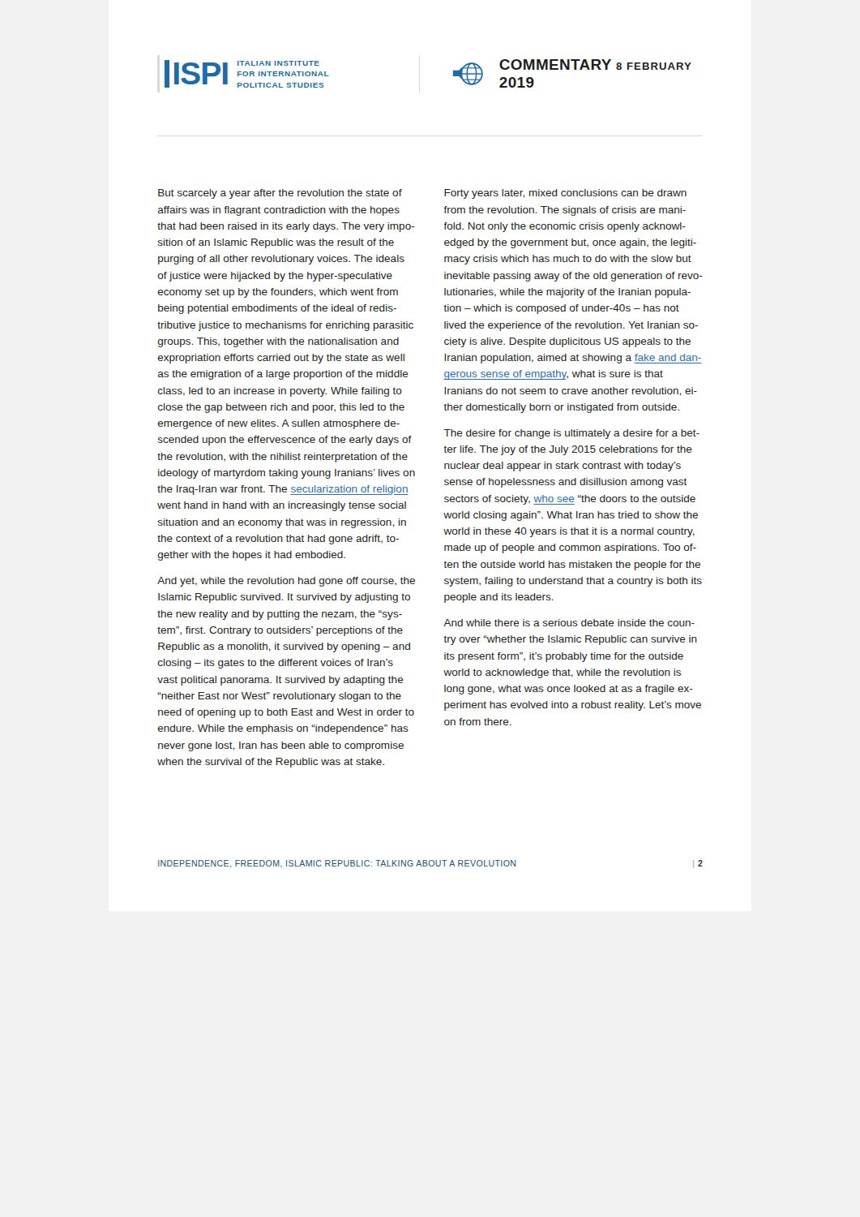ISPI
Italian Institute
for International
Political Studies
COMMENTARY 8 FEBRUARY 2019
But scarcely a year after the revolution the state of affairs was in flagrant contradiction with the hopes that had been raised in its early days. The very imposition of an Islamic Republic was the result of the purging of all other revolutionary voices. The ideals of justice were hijacked by the hyper-speculative economy set up by the founders, which went from being potential embodiments of the ideal of redistributive justice to mechanisms for enriching parasitic groups. This, together with the nationalisation and expropriation efforts carried out by the state as well as the emigration of a large proportion of the middle class, led to an increase in poverty. While failing to close the gap between rich and poor, this led to the emergence of new elites. A sullen atmosphere descended upon the effervescence of the early days of the revolution, with the nihilist reinterpretation of the ideology of martyrdom taking young Iranians’ lives on the Iraq-Iran war front. The secularization of religion went hand in hand with an increasingly tense social situation and an economy that was in regression, in the context of a revolution that had gone adrift, together with the hopes it had embodied.
And yet, while the revolution had gone off course, the Islamic Republic survived. It survived by adjusting to the new reality and by putting the nezam, the “system”, first. Contrary to outsiders’ perceptions of the Republic as a monolith, it survived by opening – and closing – its gates to the different voices of Iran’s vast political panorama. It survived by adapting the “neither East nor West” revolutionary slogan to the need of opening up to both East and West in order to endure. While the emphasis on “independence” has never gone lost, Iran has been able to compromise when the survival of the Republic was at stake.
Forty years later, mixed conclusions can be drawn from the revolution. The signals of crisis are manifold. Not only the economic crisis openly acknowledged by the government but, once again, the legitimacy crisis which has much to do with the slow but inevitable passing away of the old generation of revolutionaries, while the majority of the Iranian population – which is composed of under-40s – has not lived the experience of the revolution. Yet Iranian society is alive. Despite duplicitous US appeals to the Iranian population, aimed at showing a fake and dangerous sense of empathy, what is sure is that Iranians do not seem to crave another revolution, either domestically born or instigated from outside.
The desire for change is ultimately a desire for a better life. The joy of the July 2015 celebrations for the nuclear deal appear in stark contrast with today’s sense of hopelessness and disillusion among vast sectors of society, who see “the doors to the outside world closing again”. What Iran has tried to show the world in these 40 years is that it is a normal country, made up of people and common aspirations. Too often the outside world has mistaken the people for the system, failing to understand that a country is both its people and its leaders.
And while there is a serious debate inside the country over “whether the Islamic Republic can survive in its present form”, it’s probably time for the outside world to acknowledge that, while the revolution is long gone, what was once looked at as a fragile experiment has evolved into a robust reality. Let’s move on from there.
Independence, Freedom, Islamic Republic: Talking About a Revolution
|2